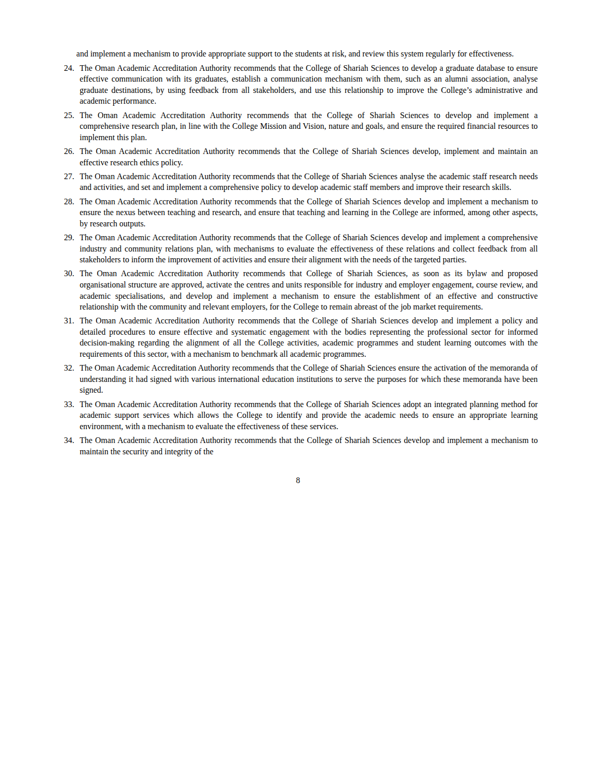and implement a mechanism to provide appropriate support to the students at risk, and review this system regularly for effectiveness.
The Oman Academic Accreditation Authority recommends that the College of Shariah Sciences to develop a graduate database to ensure effective communication with its graduates, establish a communication mechanism with them, such as an alumni association, analyse graduate destinations, by using feedback from all stakeholders, and use this relationship to improve the College’s administrative and academic performance.
The Oman Academic Accreditation Authority recommends that the College of Shariah Sciences to develop and implement a comprehensive research plan, in line with the College Mission and Vision, nature and goals, and ensure the required financial resources to implement this plan.
The Oman Academic Accreditation Authority recommends that the College of Shariah Sciences develop, implement and maintain an effective research ethics policy.
The Oman Academic Accreditation Authority recommends that the College of Shariah Sciences analyse the academic staff research needs and activities, and set and implement a comprehensive policy to develop academic staff members and improve their research skills.
The Oman Academic Accreditation Authority recommends that the College of Shariah Sciences develop and implement a mechanism to ensure the nexus between teaching and research, and ensure that teaching and learning in the College are informed, among other aspects, by research outputs.
The Oman Academic Accreditation Authority recommends that the College of Shariah Sciences develop and implement a comprehensive industry and community relations plan, with mechanisms to evaluate the effectiveness of these relations and collect feedback from all stakeholders to inform the improvement of activities and ensure their alignment with the needs of the targeted parties.
The Oman Academic Accreditation Authority recommends that College of Shariah Sciences, as soon as its bylaw and proposed organisational structure are approved, activate the centres and units responsible for industry and employer engagement, course review, and academic specialisations, and develop and implement a mechanism to ensure the establishment of an effective and constructive relationship with the community and relevant employers, for the College to remain abreast of the job market requirements.
The Oman Academic Accreditation Authority recommends that the College of Shariah Sciences develop and implement a policy and detailed procedures to ensure effective and systematic engagement with the bodies representing the professional sector for informed decision-making regarding the alignment of all the College activities, academic programmes and student learning outcomes with the requirements of this sector, with a mechanism to benchmark all academic programmes.
The Oman Academic Accreditation Authority recommends that the College of Shariah Sciences ensure the activation of the memoranda of understanding it had signed with various international education institutions to serve the purposes for which these memoranda have been signed.
The Oman Academic Accreditation Authority recommends that the College of Shariah Sciences adopt an integrated planning method for academic support services which allows the College to identify and provide the academic needs to ensure an appropriate learning environment, with a mechanism to evaluate the effectiveness of these services.
The Oman Academic Accreditation Authority recommends that the College of Shariah Sciences develop and implement a mechanism to maintain the security and integrity of the
8